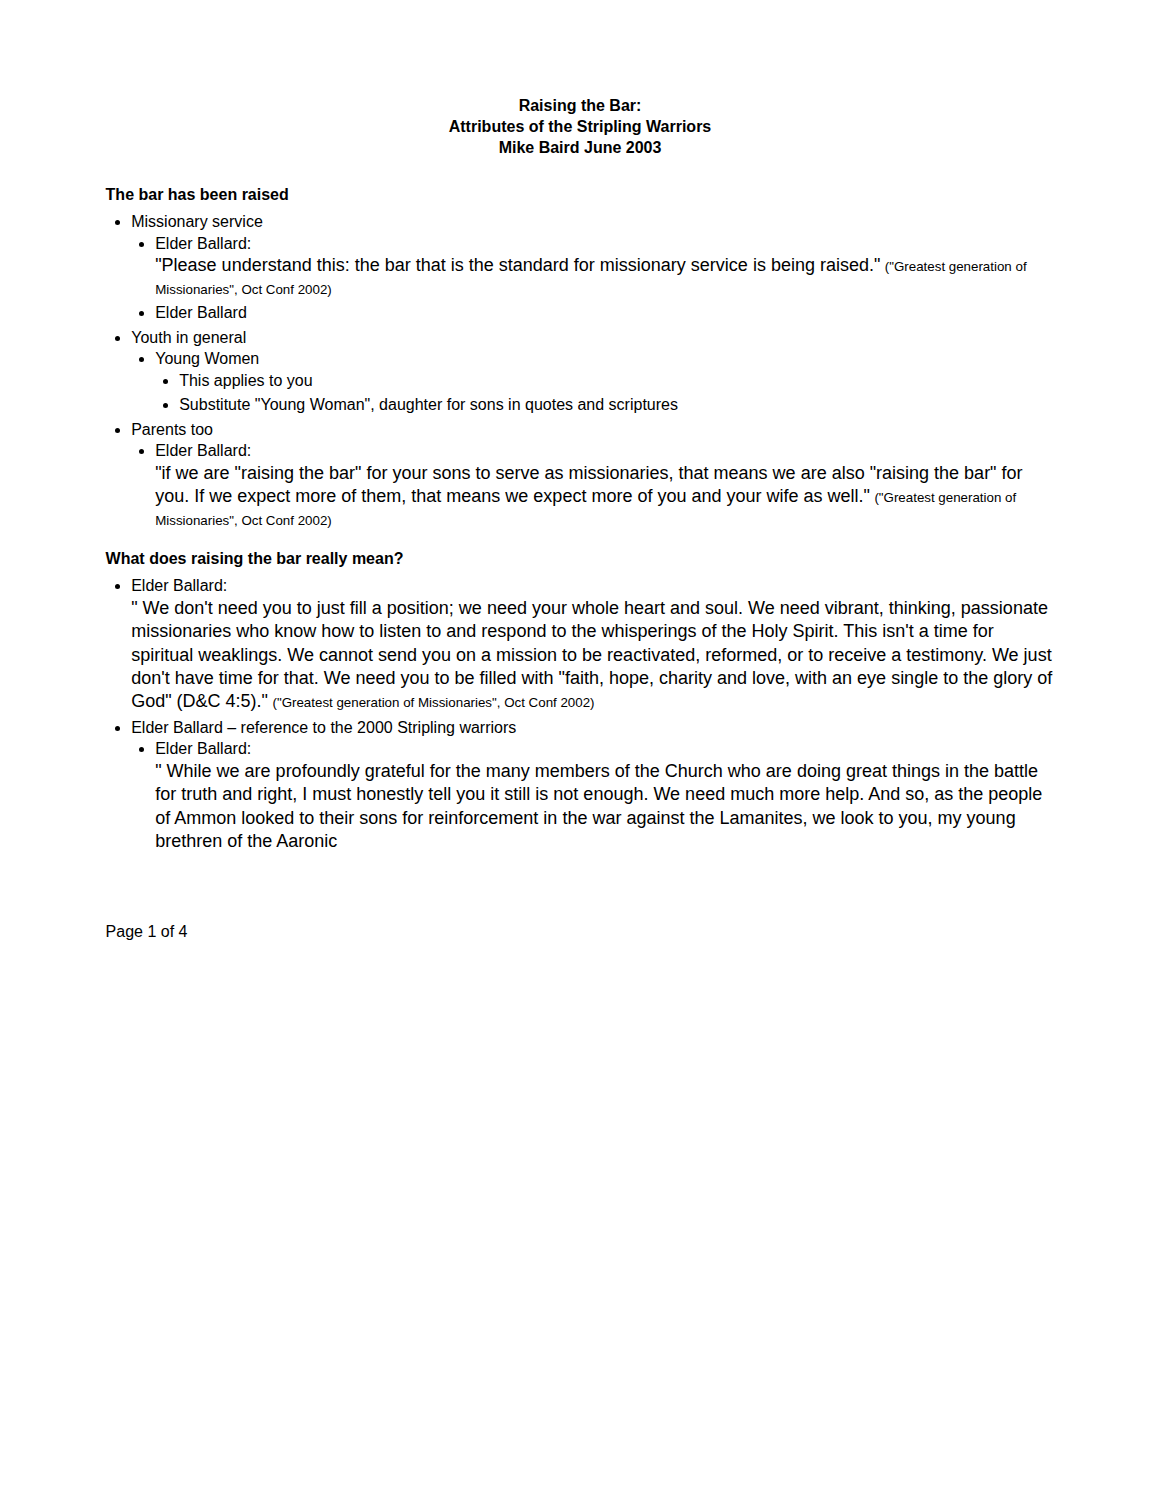Raising the Bar:
Attributes of the Stripling Warriors
Mike Baird June 2003
The bar has been raised
Missionary service
Elder Ballard:
"Please understand this: the bar that is the standard for missionary service is being raised." ("Greatest generation of Missionaries", Oct Conf 2002)
Elder Ballard
Youth in general
Young Women
This applies to you
Substitute "Young Woman", daughter for sons in quotes and scriptures
Parents too
Elder Ballard:
"if we are "raising the bar" for your sons to serve as missionaries, that means we are also "raising the bar" for you. If we expect more of them, that means we expect more of you and your wife as well." ("Greatest generation of Missionaries", Oct Conf 2002)
What does raising the bar really mean?
Elder Ballard:
" We don't need you to just fill a position; we need your whole heart and soul. We need vibrant, thinking, passionate missionaries who know how to listen to and respond to the whisperings of the Holy Spirit. This isn't a time for spiritual weaklings. We cannot send you on a mission to be reactivated, reformed, or to receive a testimony. We just don't have time for that. We need you to be filled with "faith, hope, charity and love, with an eye single to the glory of God" (D&C 4:5)." ("Greatest generation of Missionaries", Oct Conf 2002)
Elder Ballard – reference to the 2000 Stripling warriors
Elder Ballard:
" While we are profoundly grateful for the many members of the Church who are doing great things in the battle for truth and right, I must honestly tell you it still is not enough. We need much more help. And so, as the people of Ammon looked to their sons for reinforcement in the war against the Lamanites, we look to you, my young brethren of the Aaronic
Page 1 of 4